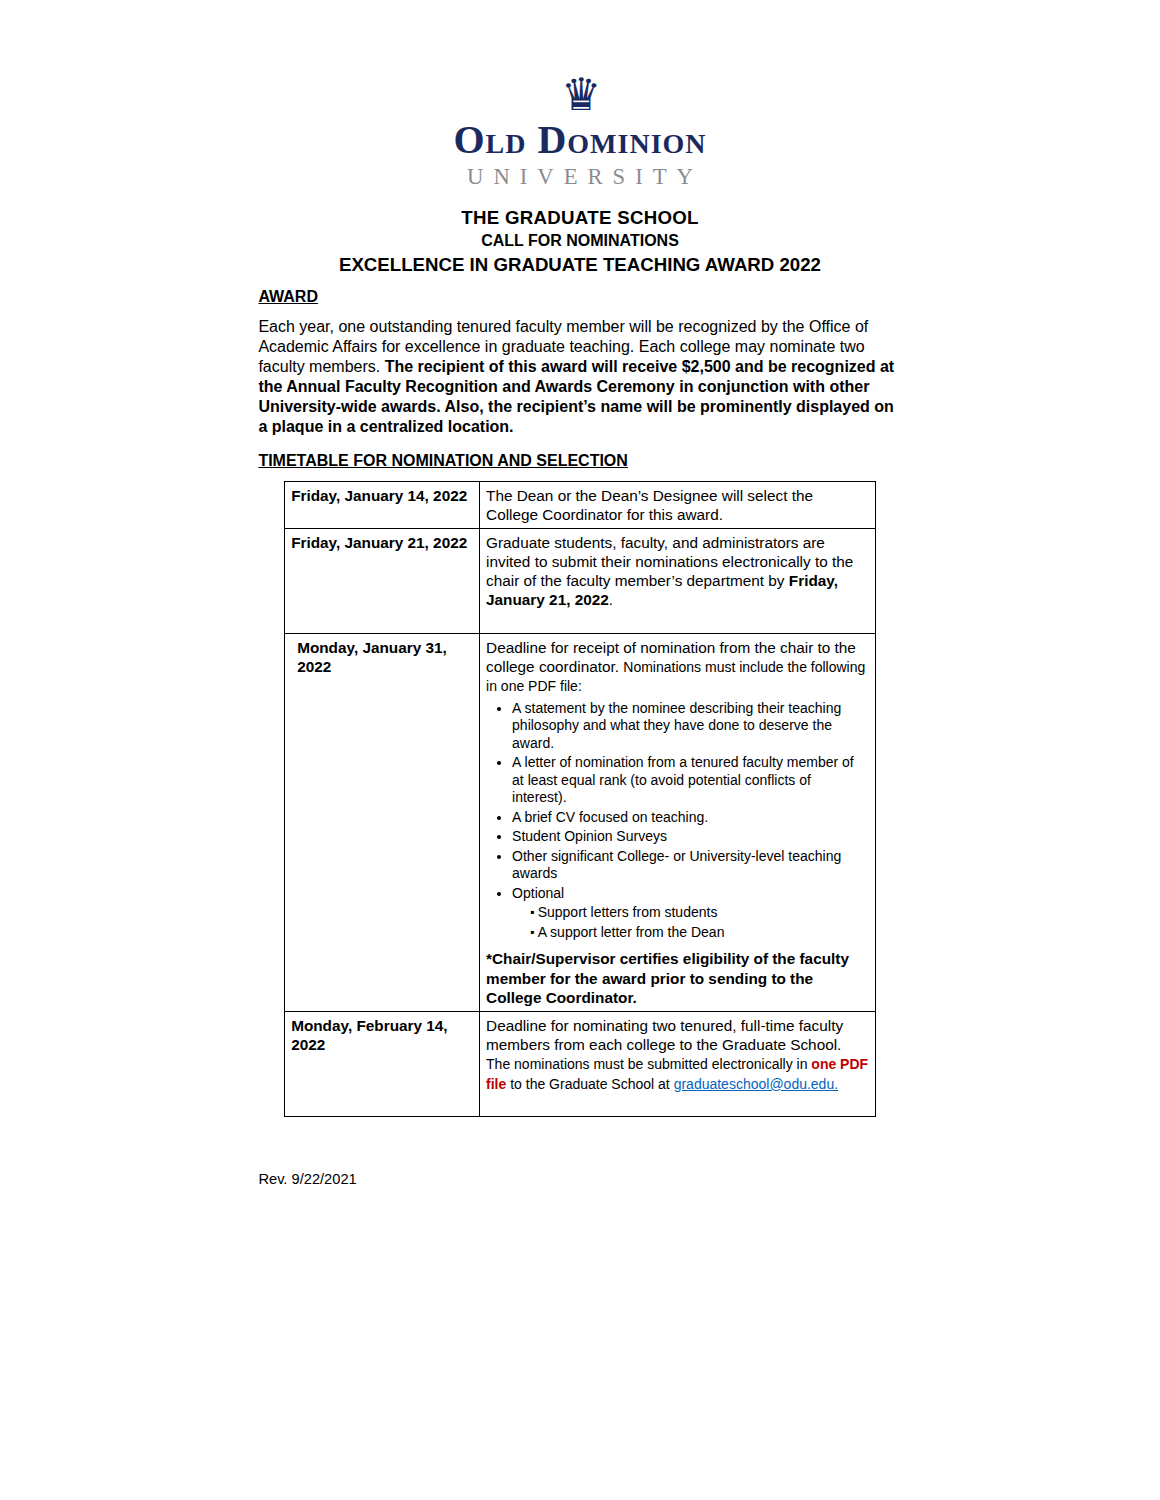♛
Old Dominion
UNIVERSITY
THE GRADUATE SCHOOL
CALL FOR NOMINATIONS
EXCELLENCE IN GRADUATE TEACHING AWARD 2022
AWARD
Each year, one outstanding tenured faculty member will be recognized by the Office of Academic Affairs for excellence in graduate teaching. Each college may nominate two faculty members. The recipient of this award will receive $2,500 and be recognized at the Annual Faculty Recognition and Awards Ceremony in conjunction with other University-wide awards. Also, the recipient’s name will be prominently displayed on a plaque in a centralized location.
TIMETABLE FOR NOMINATION AND SELECTION
| Friday, January 14, 2022 | The Dean or the Dean’s Designee will select the College Coordinator for this award. |
| Friday, January 21, 2022 | Graduate students, faculty, and administrators are invited to submit their nominations electronically to the chair of the faculty member’s department by Friday, January 21, 2022 . |
| Monday, January 31, 2022 | Deadline for receipt of nomination from the chair to the college coordinator. Nominations must include the following in one PDF file: A statement by the nominee describing their teaching philosophy and what they have done to deserve the award. A letter of nomination from a tenured faculty member of at least equal rank (to avoid potential conflicts of interest). A brief CV focused on teaching. Student Opinion Surveys Other significant College- or University-level teaching awards Optional Support letters from students A support letter from the Dean *Chair/Supervisor certifies eligibility of the faculty member for the award prior to sending to the College Coordinator. |
| Monday, February 14, 2022 | Deadline for nominating two tenured, full-time faculty members from each college to the Graduate School. The nominations must be submitted electronically in one PDF file to the Graduate School at graduateschool@odu.edu. |
Rev. 9/22/2021